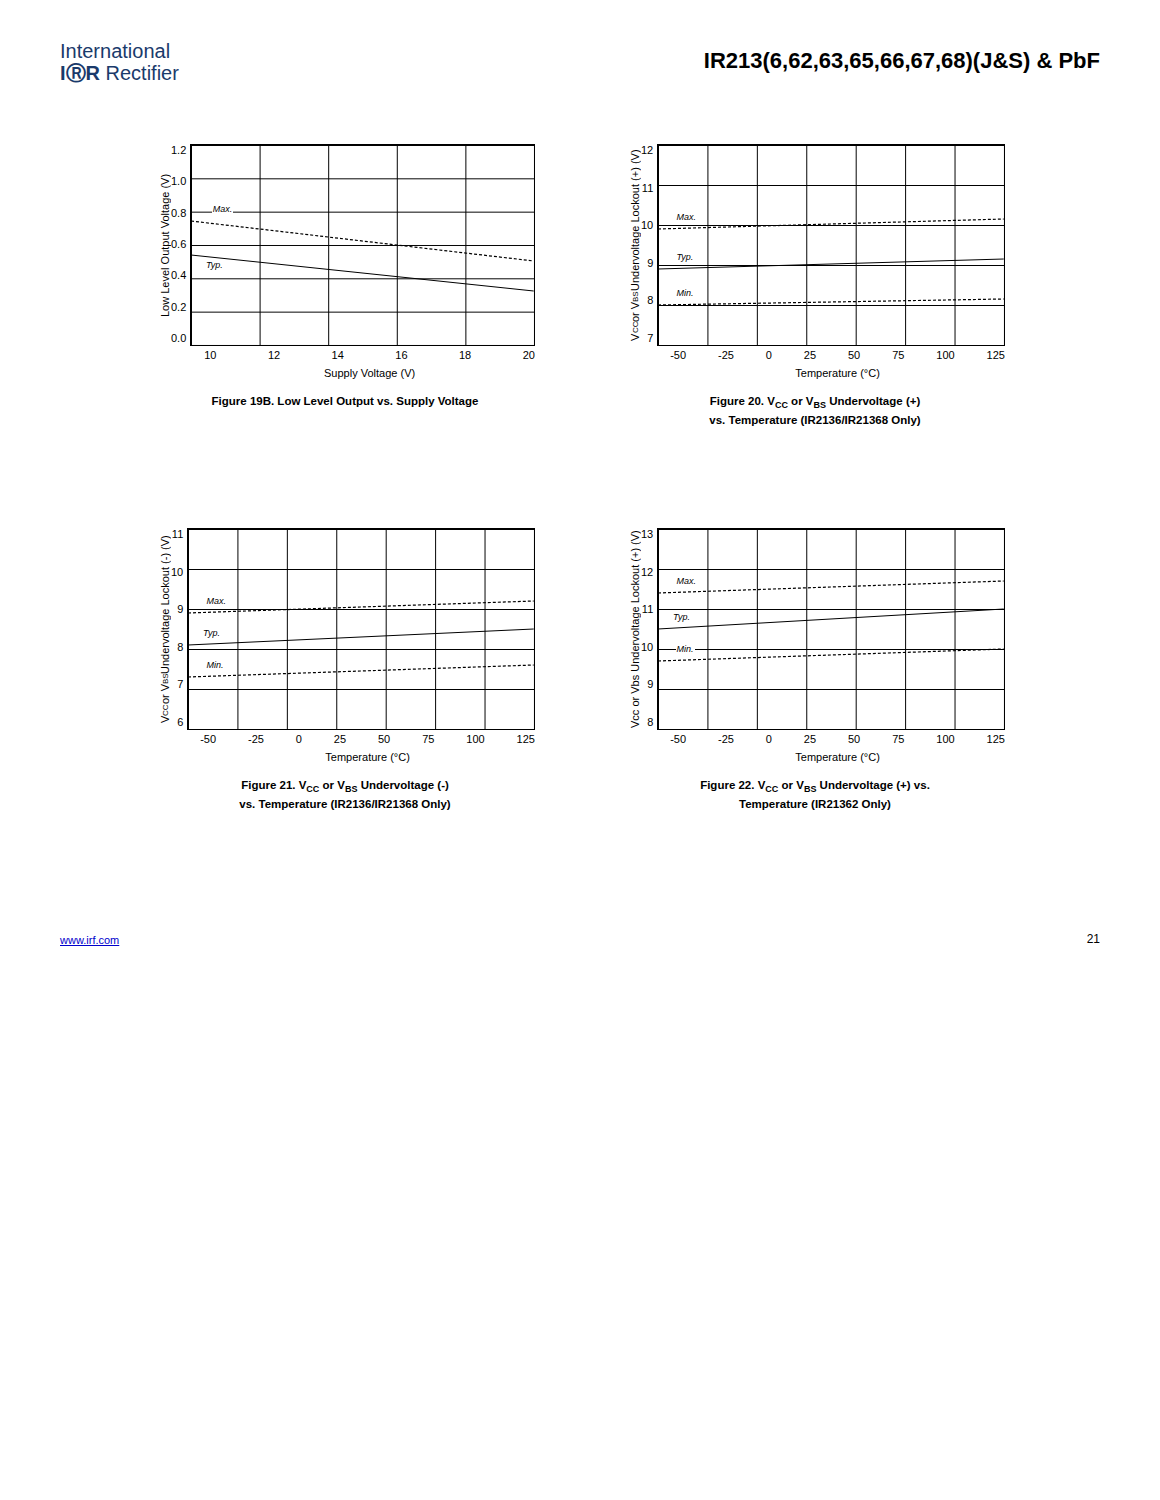International
IⓇR Rectifier
IR213(6,62,63,65,66,67,68)(J&S) & PbF
Low Level Output Voltage (V)
1.2 1.0 0.8 0.6 0.4 0.2 0.0
Max. Typ.
101214161820
Supply Voltage (V)
Figure 19B. Low Level Output vs. Supply Voltage
VCC or VBS Undervoltage Lockout (+) (V)
12 11 10 9 8 7
Max. Typ. Min.
-50-250255075100125
Temperature (°C)
Figure 20. VCC or VBS Undervoltage (+)
vs. Temperature (IR2136/IR21368 Only)
VCC or VBS Undervoltage Lockout (-) (V)
11 10 9 8 7 6
Max. Typ. Min.
-50-250255075100125
Temperature (°C)
Figure 21. VCC or VBS Undervoltage (-)
vs. Temperature (IR2136/IR21368 Only)
Vcc or Vbs Undervoltage Lockout (+) (V)
13 12 11 10 9 8
Max. Typ. Min.
-50-250255075100125
Temperature (°C)
Figure 22. VCC or VBS Undervoltage (+) vs.
Temperature (IR21362 Only)
www.irf.com 21